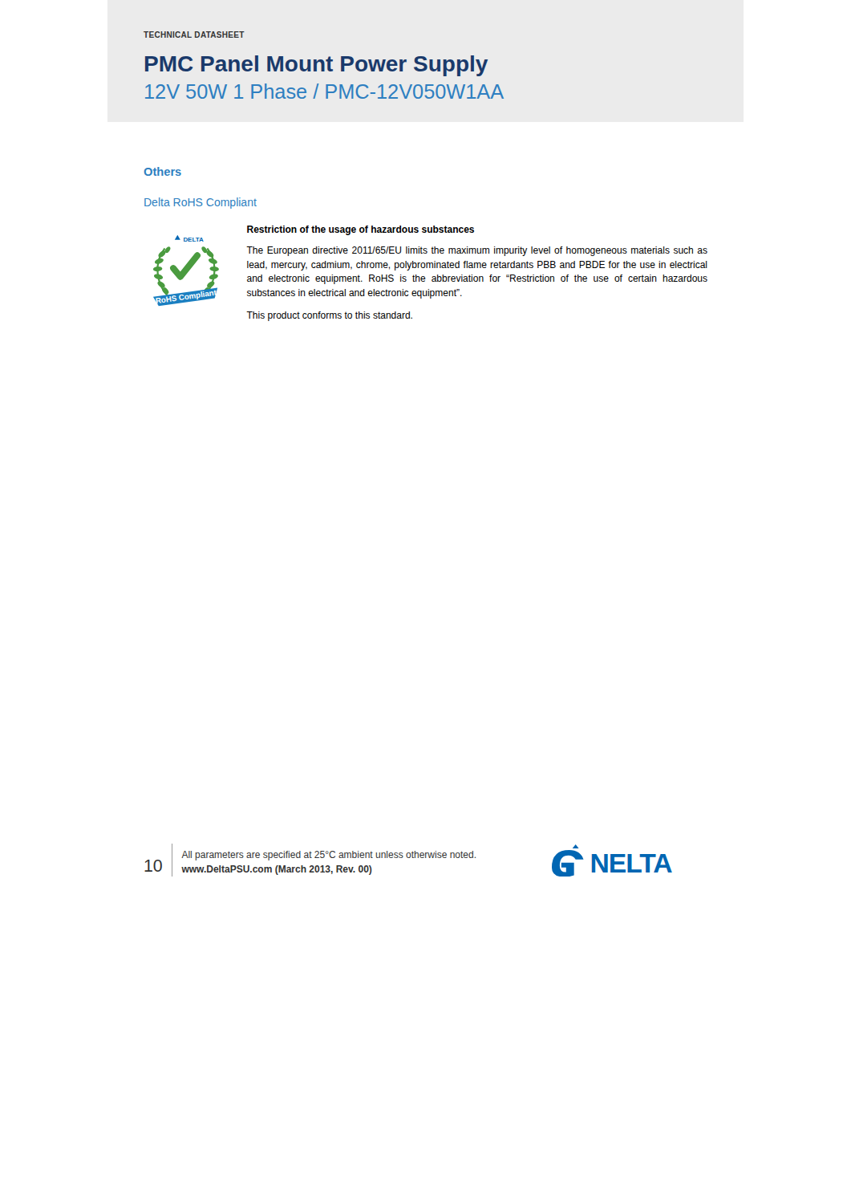TECHNICAL DATASHEET
PMC Panel Mount Power Supply
12V 50W 1 Phase / PMC-12V050W1AA
Others
Delta RoHS Compliant
DELTA RoHS Compliant
Restriction of the usage of hazardous substances
The European directive 2011/65/EU limits the maximum impurity level of homogeneous materials such as lead, mercury, cadmium, chrome, polybrominated flame retardants PBB and PBDE for the use in electrical and electronic equipment. RoHS is the abbreviation for “Restriction of the use of certain hazardous substances in electrical and electronic equipment”.
This product conforms to this standard.
10
All parameters are specified at 25°C ambient unless otherwise noted.
www.DeltaPSU.com (March 2013, Rev. 00)
NELTA